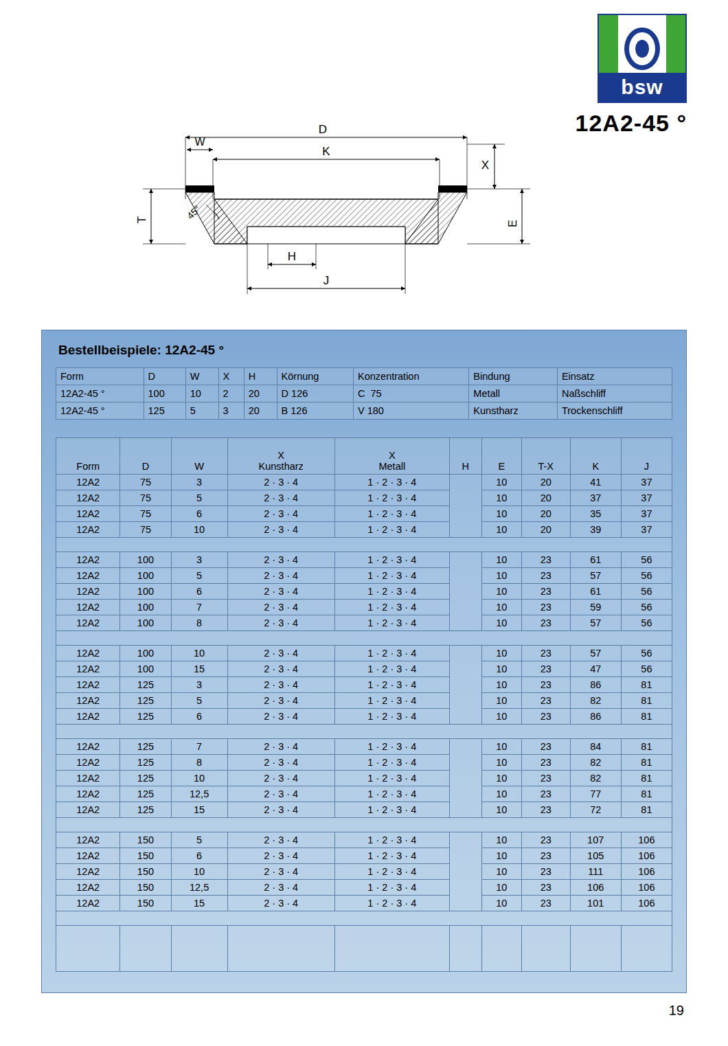bsw
12A2-45 °
D K W X E T 45° H J
Bestellbeispiele: 12A2-45 °
| Form | D | W | X | H | Körnung | Konzentration | Bindung | Einsatz |
| --- | --- | --- | --- | --- | --- | --- | --- | --- |
| 12A2-45 ° | 100 | 10 | 2 | 20 | D 126 | C 75 | Metall | Naßschliff |
| 12A2-45 ° | 125 | 5 | 3 | 20 | B 126 | V 180 | Kunstharz | Trockenschliff |
| Form | D | W | X Kunstharz | X Metall | H | E | T-X | K | J |
| --- | --- | --- | --- | --- | --- | --- | --- | --- | --- |
| 12A2 | 75 | 3 | 2 · 3 · 4 | 1 · 2 · 3 · 4 | | 10 | 20 | 41 | 37 |
| 12A2 | 75 | 5 | 2 · 3 · 4 | 1 · 2 · 3 · 4 | 10 | 20 | 37 | 37 |
| 12A2 | 75 | 6 | 2 · 3 · 4 | 1 · 2 · 3 · 4 | 10 | 20 | 35 | 37 |
| 12A2 | 75 | 10 | 2 · 3 · 4 | 1 · 2 · 3 · 4 | 10 | 20 | 39 | 37 |
| 12A2 | 100 | 3 | 2 · 3 · 4 | 1 · 2 · 3 · 4 | | 10 | 23 | 61 | 56 |
| 12A2 | 100 | 5 | 2 · 3 · 4 | 1 · 2 · 3 · 4 | 10 | 23 | 57 | 56 |
| 12A2 | 100 | 6 | 2 · 3 · 4 | 1 · 2 · 3 · 4 | 10 | 23 | 61 | 56 |
| 12A2 | 100 | 7 | 2 · 3 · 4 | 1 · 2 · 3 · 4 | 10 | 23 | 59 | 56 |
| 12A2 | 100 | 8 | 2 · 3 · 4 | 1 · 2 · 3 · 4 | 10 | 23 | 57 | 56 |
| 12A2 | 100 | 10 | 2 · 3 · 4 | 1 · 2 · 3 · 4 | | 10 | 23 | 57 | 56 |
| 12A2 | 100 | 15 | 2 · 3 · 4 | 1 · 2 · 3 · 4 | 10 | 23 | 47 | 56 |
| 12A2 | 125 | 3 | 2 · 3 · 4 | 1 · 2 · 3 · 4 | 10 | 23 | 86 | 81 |
| 12A2 | 125 | 5 | 2 · 3 · 4 | 1 · 2 · 3 · 4 | 10 | 23 | 82 | 81 |
| 12A2 | 125 | 6 | 2 · 3 · 4 | 1 · 2 · 3 · 4 | 10 | 23 | 86 | 81 |
| 12A2 | 125 | 7 | 2 · 3 · 4 | 1 · 2 · 3 · 4 | | 10 | 23 | 84 | 81 |
| 12A2 | 125 | 8 | 2 · 3 · 4 | 1 · 2 · 3 · 4 | 10 | 23 | 82 | 81 |
| 12A2 | 125 | 10 | 2 · 3 · 4 | 1 · 2 · 3 · 4 | 10 | 23 | 82 | 81 |
| 12A2 | 125 | 12,5 | 2 · 3 · 4 | 1 · 2 · 3 · 4 | 10 | 23 | 77 | 81 |
| 12A2 | 125 | 15 | 2 · 3 · 4 | 1 · 2 · 3 · 4 | 10 | 23 | 72 | 81 |
| 12A2 | 150 | 5 | 2 · 3 · 4 | 1 · 2 · 3 · 4 | | 10 | 23 | 107 | 106 |
| 12A2 | 150 | 6 | 2 · 3 · 4 | 1 · 2 · 3 · 4 | 10 | 23 | 105 | 106 |
| 12A2 | 150 | 10 | 2 · 3 · 4 | 1 · 2 · 3 · 4 | 10 | 23 | 111 | 106 |
| 12A2 | 150 | 12,5 | 2 · 3 · 4 | 1 · 2 · 3 · 4 | 10 | 23 | 106 | 106 |
| 12A2 | 150 | 15 | 2 · 3 · 4 | 1 · 2 · 3 · 4 | 10 | 23 | 101 | 106 |
19